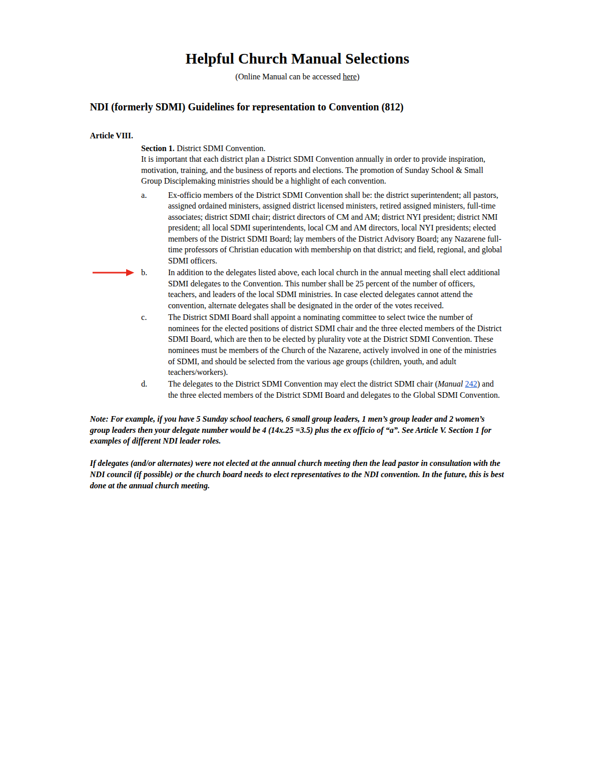Helpful Church Manual Selections
(Online Manual can be accessed here)
NDI (formerly SDMI) Guidelines for representation to Convention (812)
Article VIII.
Section 1. District SDMI Convention.
It is important that each district plan a District SDMI Convention annually in order to provide inspiration, motivation, training, and the business of reports and elections. The promotion of Sunday School & Small Group Disciplemaking ministries should be a highlight of each convention.
a. Ex-officio members of the District SDMI Convention shall be: the district superintendent; all pastors, assigned ordained ministers, assigned district licensed ministers, retired assigned ministers, full-time associates; district SDMI chair; district directors of CM and AM; district NYI president; district NMI president; all local SDMI superintendents, local CM and AM directors, local NYI presidents; elected members of the District SDMI Board; lay members of the District Advisory Board; any Nazarene full-time professors of Christian education with membership on that district; and field, regional, and global SDMI officers.
b. In addition to the delegates listed above, each local church in the annual meeting shall elect additional SDMI delegates to the Convention. This number shall be 25 percent of the number of officers, teachers, and leaders of the local SDMI ministries. In case elected delegates cannot attend the convention, alternate delegates shall be designated in the order of the votes received.
c. The District SDMI Board shall appoint a nominating committee to select twice the number of nominees for the elected positions of district SDMI chair and the three elected members of the District SDMI Board, which are then to be elected by plurality vote at the District SDMI Convention. These nominees must be members of the Church of the Nazarene, actively involved in one of the ministries of SDMI, and should be selected from the various age groups (children, youth, and adult teachers/workers).
d. The delegates to the District SDMI Convention may elect the district SDMI chair (Manual 242) and the three elected members of the District SDMI Board and delegates to the Global SDMI Convention.
Note: For example, if you have 5 Sunday school teachers, 6 small group leaders, 1 men’s group leader and 2 women’s group leaders then your delegate number would be 4 (14x.25 =3.5) plus the ex officio of “a”. See Article V. Section 1 for examples of different NDI leader roles.
If delegates (and/or alternates) were not elected at the annual church meeting then the lead pastor in consultation with the NDI council (if possible) or the church board needs to elect representatives to the NDI convention. In the future, this is best done at the annual church meeting.